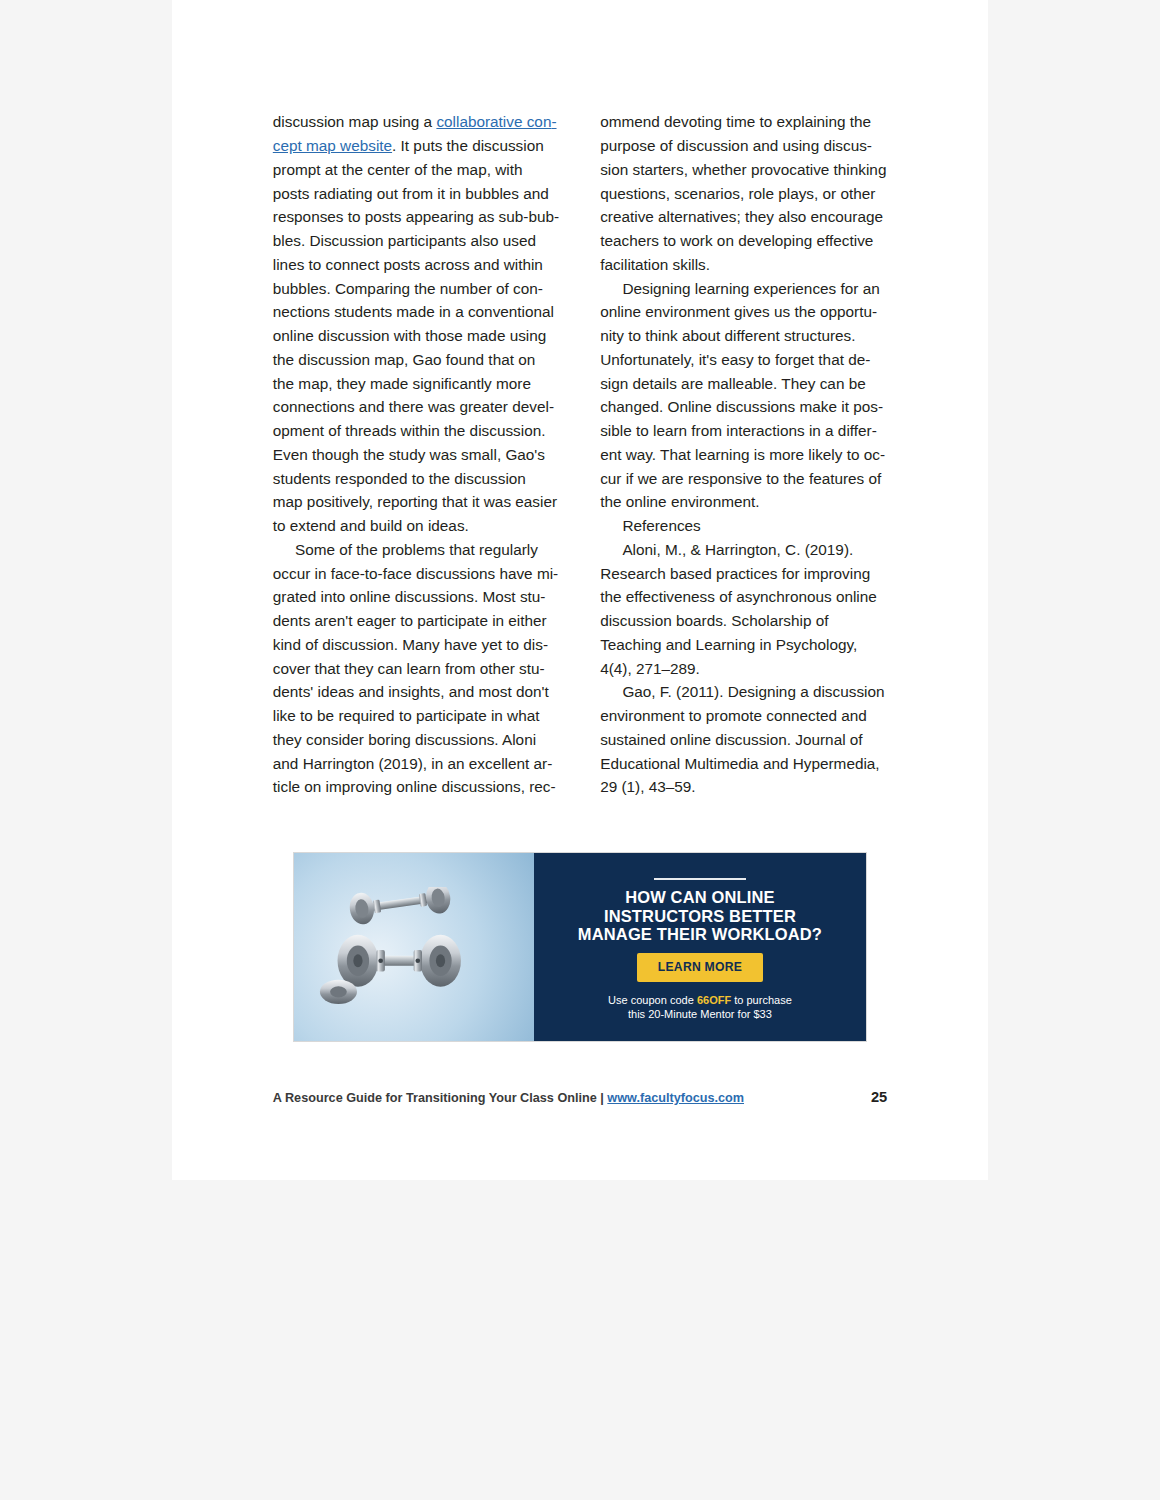discussion map using a collaborative concept map website. It puts the discussion prompt at the center of the map, with posts radiating out from it in bubbles and responses to posts appearing as sub-bubbles. Discussion participants also used lines to connect posts across and within bubbles. Comparing the number of connections students made in a conventional online discussion with those made using the discussion map, Gao found that on the map, they made significantly more connections and there was greater development of threads within the discussion. Even though the study was small, Gao's students responded to the discussion map positively, reporting that it was easier to extend and build on ideas.
Some of the problems that regularly occur in face-to-face discussions have migrated into online discussions. Most students aren't eager to participate in either kind of discussion. Many have yet to discover that they can learn from other students' ideas and insights, and most don't like to be required to participate in what they consider boring discussions. Aloni and Harrington (2019), in an excellent article on improving online discussions, recommend devoting time to explaining the purpose of discussion and using discussion starters, whether provocative thinking questions, scenarios, role plays, or other creative alternatives; they also encourage teachers to work on developing effective facilitation skills.
Designing learning experiences for an online environment gives us the opportunity to think about different structures. Unfortunately, it's easy to forget that design details are malleable. They can be changed. Online discussions make it possible to learn from interactions in a different way. That learning is more likely to occur if we are responsive to the features of the online environment.
References
Aloni, M., & Harrington, C. (2019). Research based practices for improving the effectiveness of asynchronous online discussion boards. Scholarship of Teaching and Learning in Psychology, 4(4), 271–289.
Gao, F. (2011). Designing a discussion environment to promote connected and sustained online discussion. Journal of Educational Multimedia and Hypermedia, 29 (1), 43–59.
How can online
instructors better
manage their workload?
Learn more
Use coupon code 66OFF to purchase
this 20-Minute Mentor for $33
A Resource Guide for Transitioning Your Class Online | www.facultyfocus.com
25